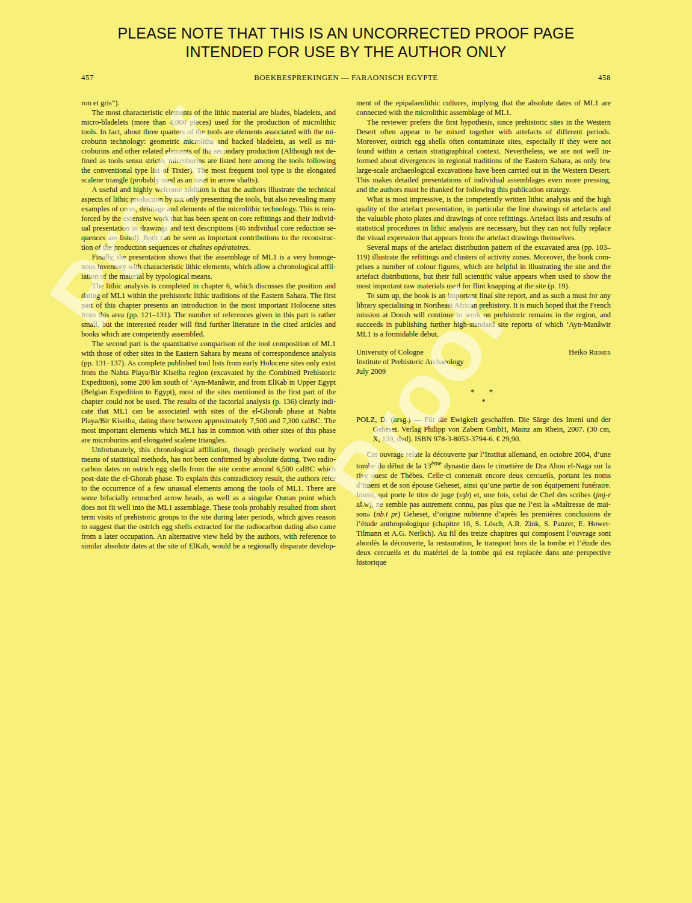Proof Proof
PLEASE NOTE THAT THIS IS AN UNCORRECTED PROOF PAGE
INTENDED FOR USE BY THE AUTHOR ONLY
457
BOEKBESPREKINGEN — FARAONISCH EGYPTE
458
ron et gris”).
The most characteristic elements of the lithic material are blades, bladelets, and micro-bladelets (more than 4,000 pieces) used for the production of microlithic tools. In fact, about three quarters of the tools are elements associated with the microburin technology: geometric microliths and backed bladelets, as well as microburins and other related elements of the secondary production (Although not defined as tools sensu stricto, microburins are listed here among the tools following the conventional type list of Tixier). The most frequent tool type is the elongated scalene triangle (probably used as an inset in arrow shafts).
A useful and highly welcome addition is that the authors illustrate the technical aspects of lithic production by not only presenting the tools, but also revealing many examples of cores, debitage and elements of the microlithic technology. This is reinforced by the extensive work that has been spent on core refittings and their individual presentation in drawings and text descriptions (46 individual core reduction sequences are listed). Both can be seen as important contributions to the reconstruction of the production sequences or chaînes opératoires.
Finally, the presentation shows that the assemblage of ML1 is a very homogenous inventory with characteristic lithic elements, which allow a chronological affiliation of the material by typological means.
The lithic analysis is completed in chapter 6, which discusses the position and dating of ML1 within the prehistoric lithic traditions of the Eastern Sahara. The first part of this chapter presents an introduction to the most important Holocene sites from this area (pp. 121–131). The number of references given in this part is rather small, but the interested reader will find further literature in the cited articles and books which are competently assembled.
The second part is the quantitative comparison of the tool composition of ML1 with those of other sites in the Eastern Sahara by means of correspondence analysis (pp. 131–137). As complete published tool lists from early Holocene sites only exist from the Nabta Playa/Bir Kiseiba region (excavated by the Combined Prehistoric Expedition), some 200 km south of ’Ayn-Manâwir, and from ElKab in Upper Egypt (Belgian Expedition to Egypt), most of the sites mentioned in the first part of the chapter could not be used. The results of the factorial analysis (p. 136) clearly indicate that ML1 can be associated with sites of the el-Ghorab phase at Nabta Playa/Bir Kiseiba, dating there between approximately 7,500 and 7,300 calBC. The most important elements which ML1 has in common with other sites of this phase are microburins and elongated scalene triangles.
Unfortunately, this chronological affiliation, though precisely worked out by means of statistical methods, has not been confirmed by absolute dating. Two radiocarbon dates on ostrich egg shells from the site centre around 6,500 calBC which post-date the el-Ghorab phase. To explain this contradictory result, the authors refer to the occurrence of a few unusual elements among the tools of ML1. There are some bifacially retouched arrow heads, as well as a singular Ounan point which does not fit well into the ML1 assemblage. These tools probably resulted from short term visits of prehistoric groups to the site during later periods, which gives reason to suggest that the ostrich egg shells extracted for the radiocarbon dating also came from a later occupation. An alternative view held by the authors, with reference to similar absolute dates at the site of ElKab, would be a regionally disparate development of the epipalaeolithic cultures, implying that the absolute dates of ML1 are connected with the microlithic assemblage of ML1.
The reviewer prefers the first hypothesis, since prehistoric sites in the Western Desert often appear to be mixed together with artefacts of different periods. Moreover, ostrich egg shells often contaminate sites, especially if they were not found within a certain stratigraphical context. Nevertheless, we are not well informed about divergences in regional traditions of the Eastern Sahara, as only few large-scale archaeological excavations have been carried out in the Western Desert. This makes detailed presentations of individual assemblages even more pressing, and the authors must be thanked for following this publication strategy.
What is most impressive, is the competently written lithic analysis and the high quality of the artefact presentation, in particular the line drawings of artefacts and the valuable photo plates and drawings of core refittings. Artefact lists and results of statistical procedures in lithic analysis are necessary, but they can not fully replace the visual expression that appears from the artefact drawings themselves.
Several maps of the artefact distribution pattern of the excavated area (pp. 103–119) illustrate the refittings and clusters of activity zones. Moreover, the book comprises a number of colour figures, which are helpful in illustrating the site and the artefact distributions, but their full scientific value appears when used to show the most important raw materials used for flint knapping at the site (p. 19).
To sum up, the book is an important final site report, and as such a must for any library specialising in Northeast African prehistory. It is much hoped that the French mission at Doush will continue to work on prehistoric remains in the region, and succeeds in publishing further high-standard site reports of which ’Ayn-Manâwir ML1 is a formidable debut.
University of Cologne Heiko Riemer
Institute of Prehistoric Archaeology
July 2009
* **
POLZ, D. (hrsg.) — Für die Ewigkeit geschaffen. Die Särge des Imeni und der Geheset. Verlag Philipp von Zabern GmbH, Mainz am Rhein, 2007. (30 cm, X, 139, dvd). ISBN 978-3-8053-3794-6. € 29,90.
Cet ouvrage relate la découverte par l’Institut allemand, en octobre 2004, d’une tombe du début de la 13ème dynastie dans le cimetière de Dra Abou el-Naga sur la rive ouest de Thèbes. Celle-ci contenait encore deux cercueils, portant les noms d’Imeni et de son épouse Geheset, ainsi qu’une partie de son équipement funéraire. Imeni, qui porte le titre de juge (sȝb) et, une fois, celui de Chef des scribes (jmj-r sš.w), ne semble pas autrement connu, pas plus que ne l’est la «Maîtresse de maison» (nb.t pr) Geheset, d’origine nubienne d’après les premières conclusions de l’étude anthropologique (chapitre 10, S. Lösch, A.R. Zink, S. Panzer, E. Hower-Tilmann et A.G. Nerlich). Au fil des treize chapitres qui composent l’ouvrage sont abordés la découverte, la restauration, le transport hors de la tombe et l’étude des deux cercueils et du matériel de la tombe qui est replacée dans une perspective historique